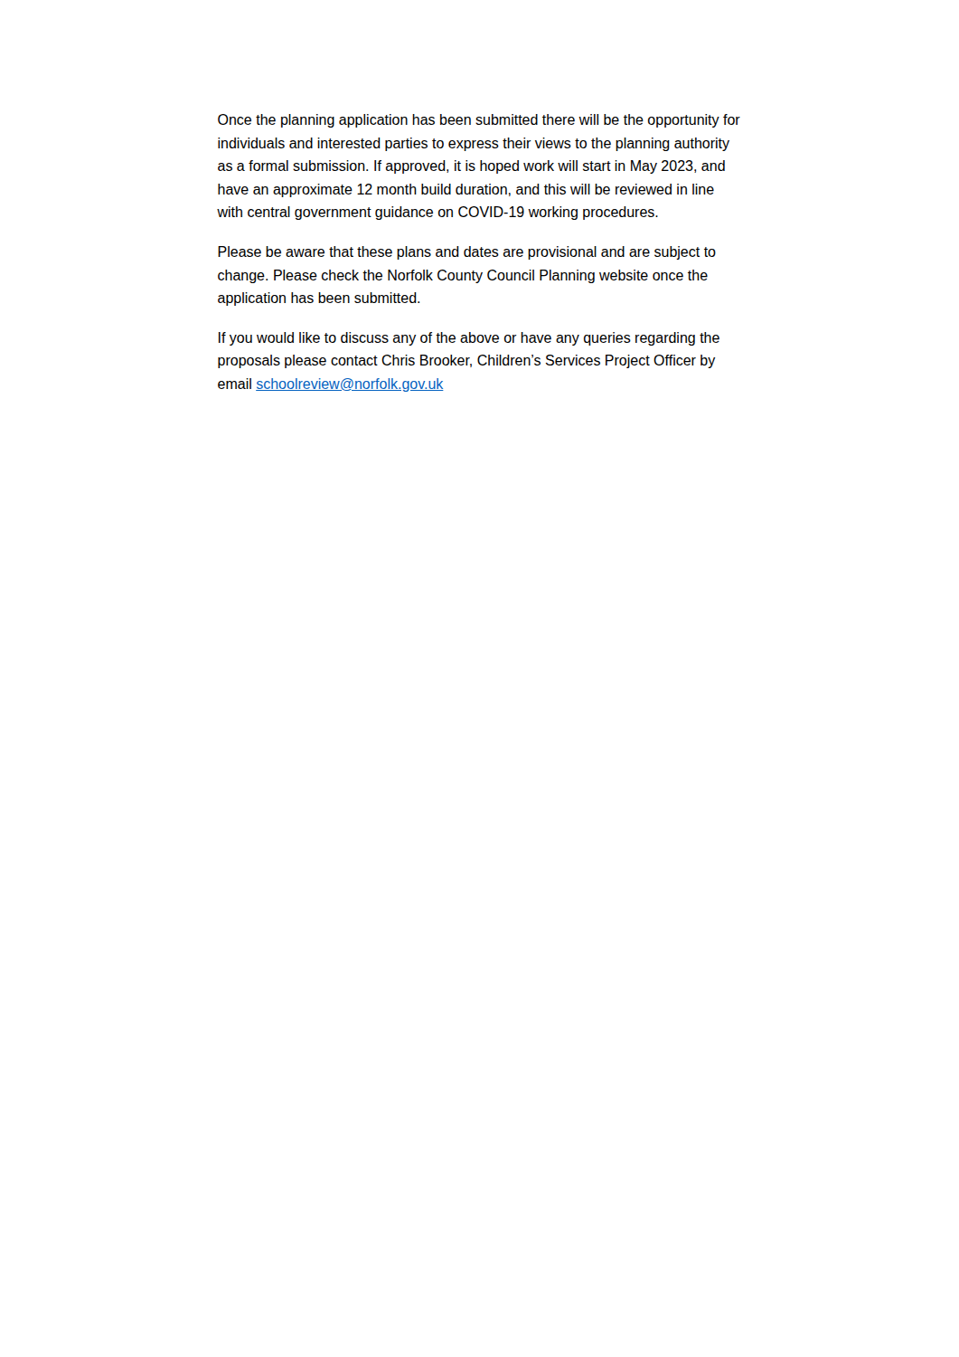Once the planning application has been submitted there will be the opportunity for individuals and interested parties to express their views to the planning authority as a formal submission. If approved, it is hoped work will start in May 2023, and have an approximate 12 month build duration, and this will be reviewed in line with central government guidance on COVID-19 working procedures.
Please be aware that these plans and dates are provisional and are subject to change. Please check the Norfolk County Council Planning website once the application has been submitted.
If you would like to discuss any of the above or have any queries regarding the proposals please contact Chris Brooker, Children’s Services Project Officer by email schoolreview@norfolk.gov.uk